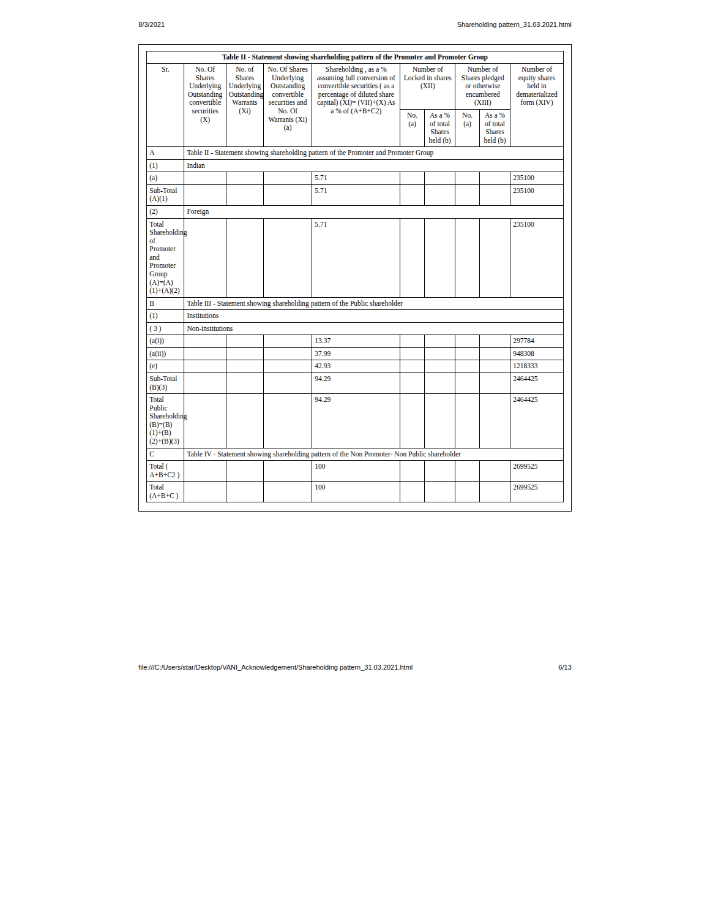8/3/2021
Shareholding pattern_31.03.2021.html
| Table II - Statement showing shareholding pattern of the Promoter and Promoter Group |
| Sr. | No. Of Shares Underlying Outstanding convertible securities (X) | No. of Shares Underlying Outstanding Warrants (Xi) | No. Of Shares Underlying Outstanding convertible securities and No. Of Warrants (Xi) (a) | Shareholding , as a % assuming full conversion of convertible securities ( as a percentage of diluted share capital) (XI)= (VII)+(X) As a % of (A+B+C2) | Number of Locked in shares (XII) | Number of Shares pledged or otherwise encumbered (XIII) | Number of equity shares held in dematerialized form (XIV) |
| No. (a) | As a % of total Shares held (b) | No. (a) | As a % of total Shares held (b) |
| A | Table II - Statement showing shareholding pattern of the Promoter and Promoter Group |
| (1) | Indian |
| (a) | | | | 5.71 | | | | | 235100 |
| Sub-Total (A)(1) | | | | 5.71 | | | | | 235100 |
| (2) | Foreign |
| Total Shareholding of Promoter and Promoter Group (A)=(A)(1)+(A)(2) | | | | 5.71 | | | | | 235100 |
| B | Table III - Statement showing shareholding pattern of the Public shareholder |
| (1) | Institutions |
| ( 3 ) | Non-institutions |
| (a(i)) | | | | 13.37 | | | | | 297784 |
| (a(ii)) | | | | 37.99 | | | | | 948308 |
| (e) | | | | 42.93 | | | | | 1218333 |
| Sub-Total (B)(3) | | | | 94.29 | | | | | 2464425 |
| Total Public Shareholding (B)=(B)(1)+(B)(2)+(B)(3) | | | | 94.29 | | | | | 2464425 |
| C | Table IV - Statement showing shareholding pattern of the Non Promoter- Non Public shareholder |
| Total ( A+B+C2 ) | | | | 100 | | | | | 2699525 |
| Total (A+B+C ) | | | | 100 | | | | | 2699525 |
file:///C:/Users/star/Desktop/VANI_Acknowledgement/Shareholding pattern_31.03.2021.html
6/13